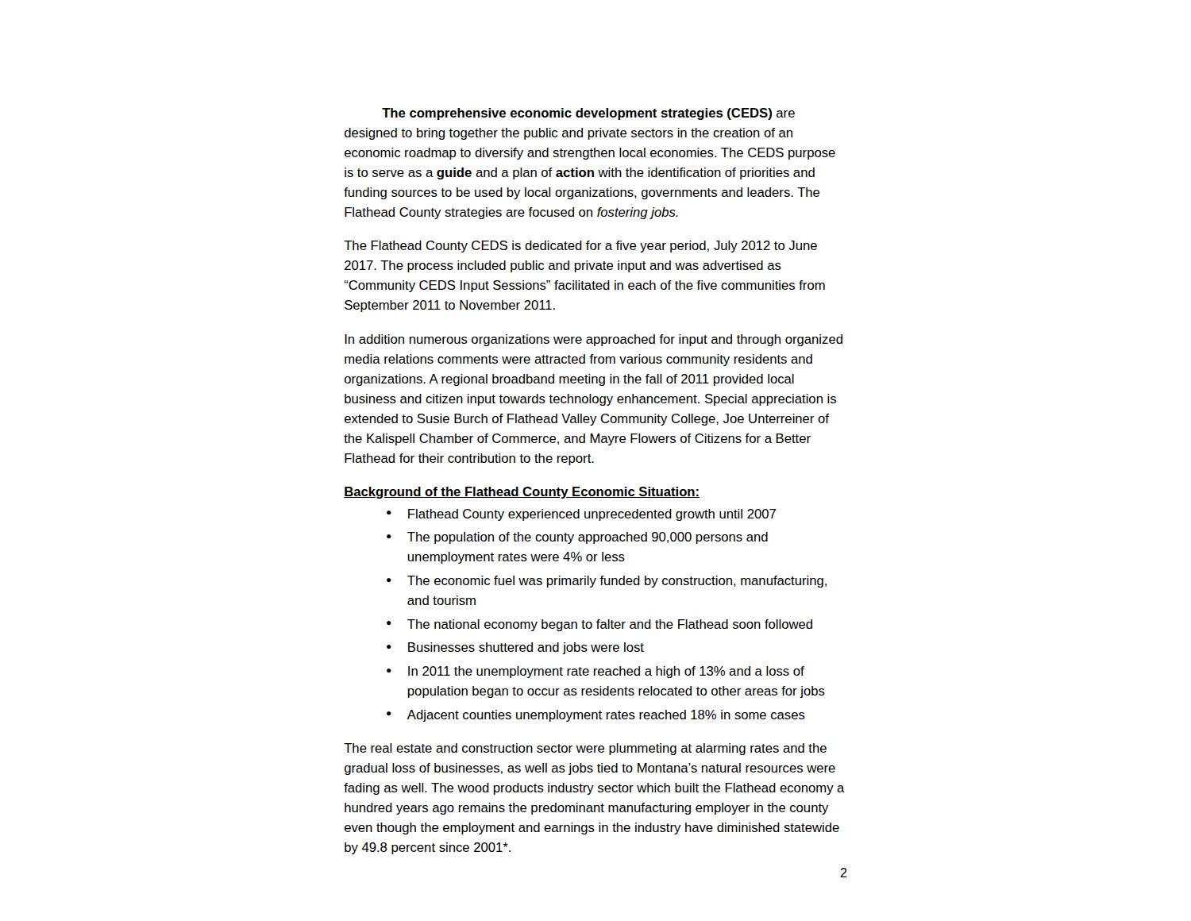The comprehensive economic development strategies (CEDS) are designed to bring together the public and private sectors in the creation of an economic roadmap to diversify and strengthen local economies. The CEDS purpose is to serve as a guide and a plan of action with the identification of priorities and funding sources to be used by local organizations, governments and leaders. The Flathead County strategies are focused on fostering jobs.
The Flathead County CEDS is dedicated for a five year period, July 2012 to June 2017. The process included public and private input and was advertised as “Community CEDS Input Sessions” facilitated in each of the five communities from September 2011 to November 2011.
In addition numerous organizations were approached for input and through organized media relations comments were attracted from various community residents and organizations. A regional broadband meeting in the fall of 2011 provided local business and citizen input towards technology enhancement. Special appreciation is extended to Susie Burch of Flathead Valley Community College, Joe Unterreiner of the Kalispell Chamber of Commerce, and Mayre Flowers of Citizens for a Better Flathead for their contribution to the report.
Background of the Flathead County Economic Situation:
Flathead County experienced unprecedented growth until 2007
The population of the county approached 90,000 persons and unemployment rates were 4% or less
The economic fuel was primarily funded by construction, manufacturing, and tourism
The national economy began to falter and the Flathead soon followed
Businesses shuttered and jobs were lost
In 2011 the unemployment rate reached a high of 13% and a loss of population began to occur as residents relocated to other areas for jobs
Adjacent counties unemployment rates reached 18% in some cases
The real estate and construction sector were plummeting at alarming rates and the gradual loss of businesses, as well as jobs tied to Montana’s natural resources were fading as well. The wood products industry sector which built the Flathead economy a hundred years ago remains the predominant manufacturing employer in the county even though the employment and earnings in the industry have diminished statewide by 49.8 percent since 2001*.
2